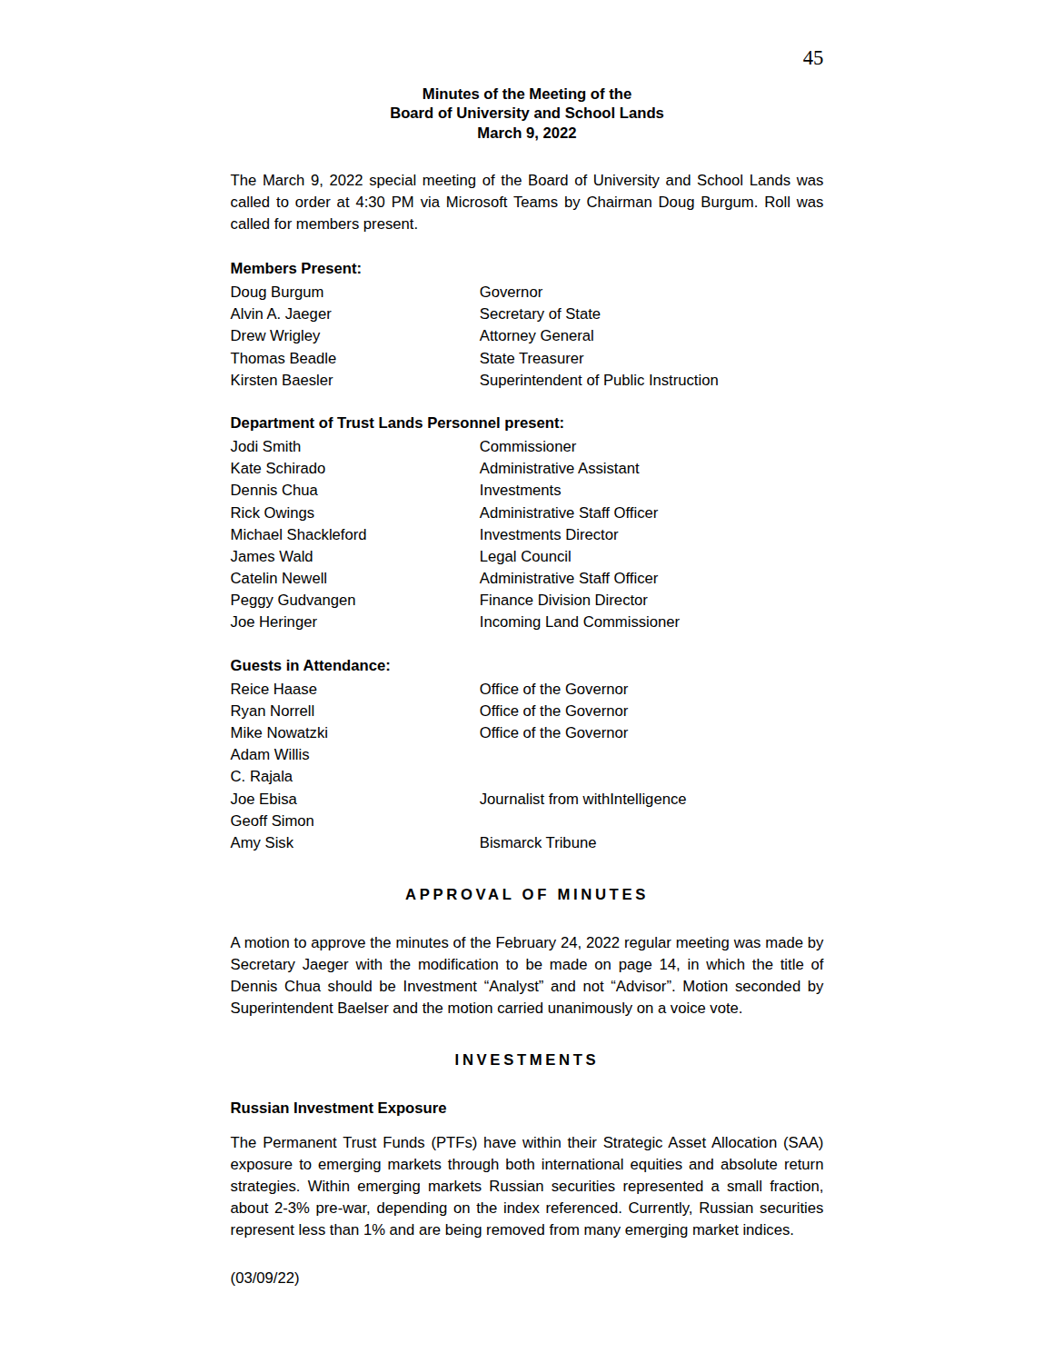45
Minutes of the Meeting of the
Board of University and School Lands
March 9, 2022
The March 9, 2022 special meeting of the Board of University and School Lands was called to order at 4:30 PM via Microsoft Teams by Chairman Doug Burgum. Roll was called for members present.
Members Present:
| Doug Burgum | Governor |
| Alvin A. Jaeger | Secretary of State |
| Drew Wrigley | Attorney General |
| Thomas Beadle | State Treasurer |
| Kirsten Baesler | Superintendent of Public Instruction |
Department of Trust Lands Personnel present:
| Jodi Smith | Commissioner |
| Kate Schirado | Administrative Assistant |
| Dennis Chua | Investments |
| Rick Owings | Administrative Staff Officer |
| Michael Shackleford | Investments Director |
| James Wald | Legal Council |
| Catelin Newell | Administrative Staff Officer |
| Peggy Gudvangen | Finance Division Director |
| Joe Heringer | Incoming Land Commissioner |
Guests in Attendance:
| Reice Haase | Office of the Governor |
| Ryan Norrell | Office of the Governor |
| Mike Nowatzki | Office of the Governor |
| Adam Willis | |
| C. Rajala | |
| Joe Ebisa | Journalist from withIntelligence |
| Geoff Simon | |
| Amy Sisk | Bismarck Tribune |
APPROVAL OF MINUTES
A motion to approve the minutes of the February 24, 2022 regular meeting was made by Secretary Jaeger with the modification to be made on page 14, in which the title of Dennis Chua should be Investment “Analyst” and not “Advisor”. Motion seconded by Superintendent Baelser and the motion carried unanimously on a voice vote.
INVESTMENTS
Russian Investment Exposure
The Permanent Trust Funds (PTFs) have within their Strategic Asset Allocation (SAA) exposure to emerging markets through both international equities and absolute return strategies. Within emerging markets Russian securities represented a small fraction, about 2-3% pre-war, depending on the index referenced. Currently, Russian securities represent less than 1% and are being removed from many emerging market indices.
(03/09/22)